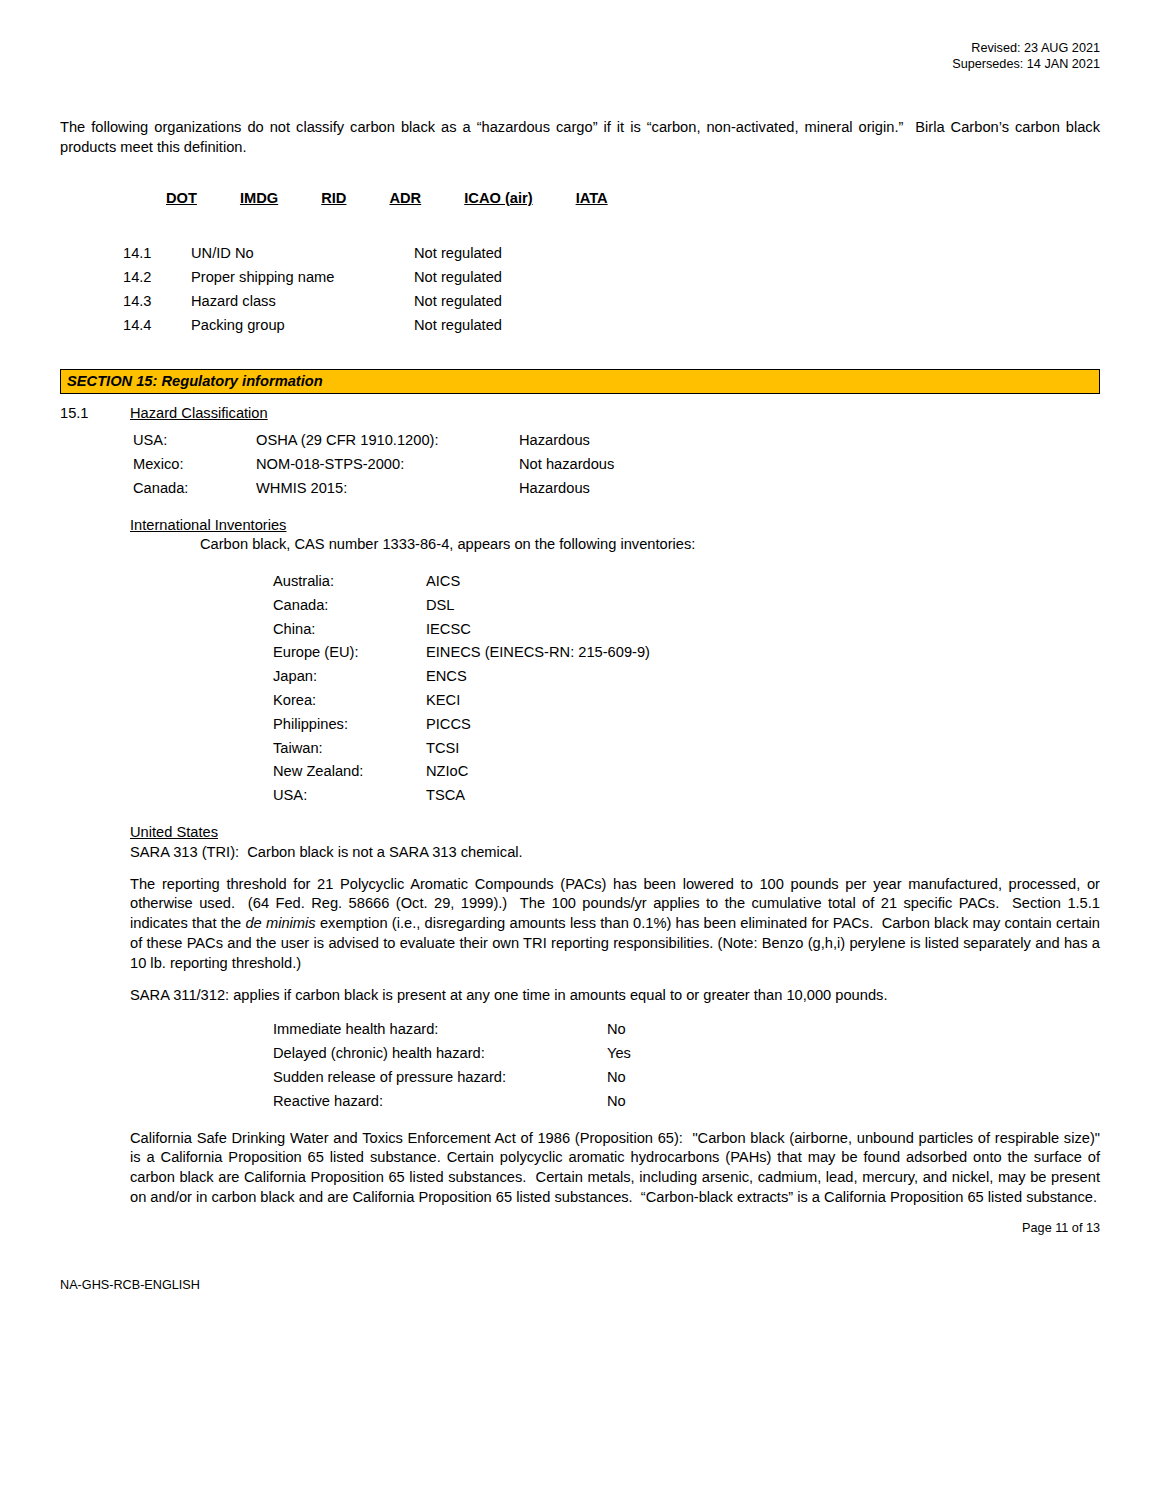Revised: 23 AUG 2021
Supersedes: 14 JAN 2021
The following organizations do not classify carbon black as a “hazardous cargo” if it is “carbon, non-activated, mineral origin.” Birla Carbon’s carbon black products meet this definition.
| | DOT | IMDG | RID | ADR | ICAO (air) | IATA |
| 14.1 | UN/ID No | Not regulated |
| 14.2 | Proper shipping name | Not regulated |
| 14.3 | Hazard class | Not regulated |
| 14.4 | Packing group | Not regulated |
SECTION 15: Regulatory information
15.1
Hazard Classification
| USA: | OSHA (29 CFR 1910.1200): | Hazardous |
| Mexico: | NOM-018-STPS-2000: | Not hazardous |
| Canada: | WHMIS 2015: | Hazardous |
International Inventories
Carbon black, CAS number 1333-86-4, appears on the following inventories:
| Australia: | AICS |
| Canada: | DSL |
| China: | IECSC |
| Europe (EU): | EINECS (EINECS-RN: 215-609-9) |
| Japan: | ENCS |
| Korea: | KECI |
| Philippines: | PICCS |
| Taiwan: | TCSI |
| New Zealand: | NZIoC |
| USA: | TSCA |
United States
SARA 313 (TRI): Carbon black is not a SARA 313 chemical.
The reporting threshold for 21 Polycyclic Aromatic Compounds (PACs) has been lowered to 100 pounds per year manufactured, processed, or otherwise used. (64 Fed. Reg. 58666 (Oct. 29, 1999).) The 100 pounds/yr applies to the cumulative total of 21 specific PACs. Section 1.5.1 indicates that the de minimis exemption (i.e., disregarding amounts less than 0.1%) has been eliminated for PACs. Carbon black may contain certain of these PACs and the user is advised to evaluate their own TRI reporting responsibilities. (Note: Benzo (g,h,i) perylene is listed separately and has a 10 lb. reporting threshold.)
SARA 311/312: applies if carbon black is present at any one time in amounts equal to or greater than 10,000 pounds.
| Immediate health hazard: | No |
| Delayed (chronic) health hazard: | Yes |
| Sudden release of pressure hazard: | No |
| Reactive hazard: | No |
California Safe Drinking Water and Toxics Enforcement Act of 1986 (Proposition 65): "Carbon black (airborne, unbound particles of respirable size)" is a California Proposition 65 listed substance. Certain polycyclic aromatic hydrocarbons (PAHs) that may be found adsorbed onto the surface of carbon black are California Proposition 65 listed substances. Certain metals, including arsenic, cadmium, lead, mercury, and nickel, may be present on and/or in carbon black and are California Proposition 65 listed substances. “Carbon-black extracts” is a California Proposition 65 listed substance.
Page 11 of 13
NA-GHS-RCB-ENGLISH